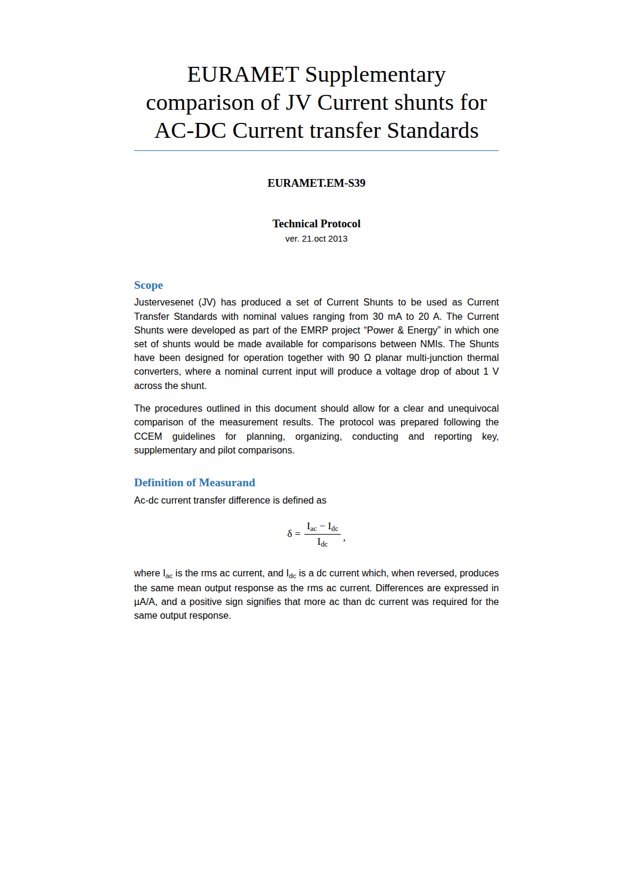EURAMET Supplementary comparison of JV Current shunts for AC-DC Current transfer Standards
EURAMET.EM-S39
Technical Protocol
ver. 21.oct 2013
Scope
Justervesenet (JV) has produced a set of Current Shunts to be used as Current Transfer Standards with nominal values ranging from 30 mA to 20 A. The Current Shunts were developed as part of the EMRP project “Power & Energy” in which one set of shunts would be made available for comparisons between NMIs. The Shunts have been designed for operation together with 90 Ω planar multi-junction thermal converters, where a nominal current input will produce a voltage drop of about 1 V across the shunt.
The procedures outlined in this document should allow for a clear and unequivocal comparison of the measurement results. The protocol was prepared following the CCEM guidelines for planning, organizing, conducting and reporting key, supplementary and pilot comparisons.
Definition of Measurand
Ac-dc current transfer difference is defined as
δ = Iac − Idc Idc ,
where Iac is the rms ac current, and Idc is a dc current which, when reversed, produces the same mean output response as the rms ac current. Differences are expressed in µA/A, and a positive sign signifies that more ac than dc current was required for the same output response.